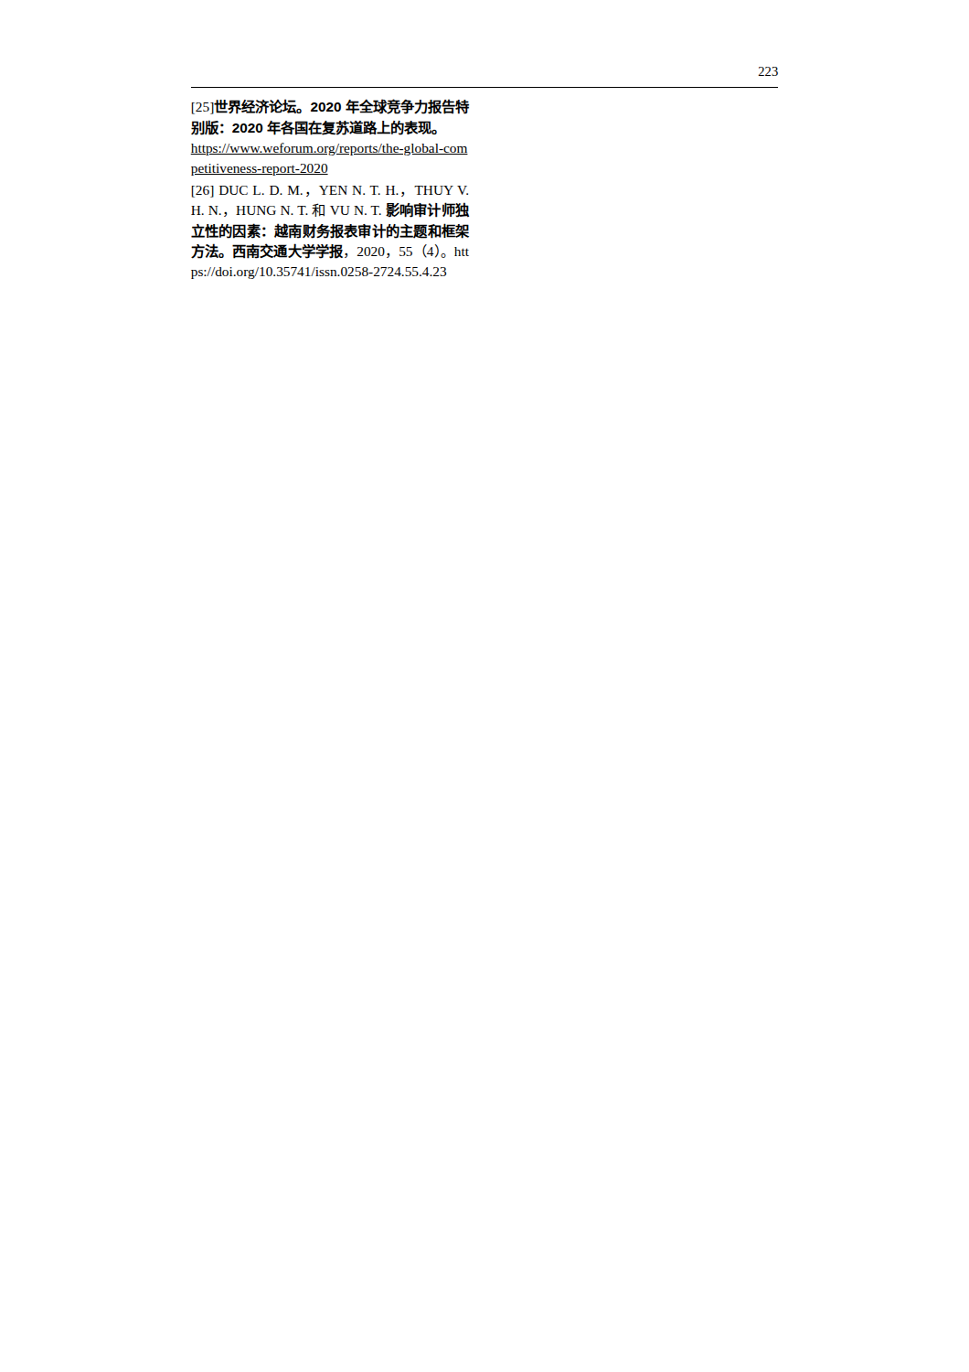223
[25]世界经济论坛。2020 年全球竞争力报告特别版：2020 年各国在复苏道路上的表现。
https://www.weforum.org/reports/the-global-competitiveness-report-2020
[26] DUC L. D. M.，YEN N. T. H.，THUY V. H. N.，HUNG N. T. 和 VU N. T. 影响审计师独立性的因素：越南财务报表审计的主题和框架方法。西南交通大学学报，2020，55（4）。https://doi.org/10.35741/issn.0258-2724.55.4.23